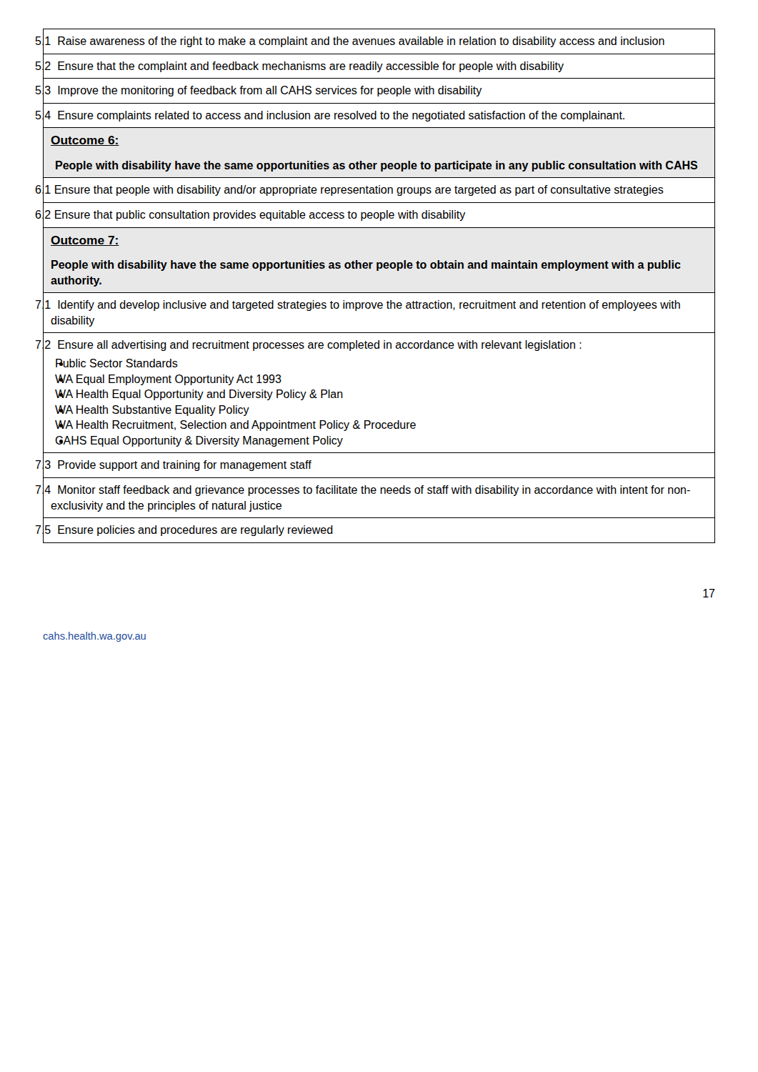| 5.1 Raise awareness of the right to make a complaint and the avenues available in relation to disability access and inclusion |
| 5.2 Ensure that the complaint and feedback mechanisms are readily accessible for people with disability |
| 5.3 Improve the monitoring of feedback from all CAHS services for people with disability |
| 5.4 Ensure complaints related to access and inclusion are resolved to the negotiated satisfaction of the complainant. |
| Outcome 6: People with disability have the same opportunities as other people to participate in any public consultation with CAHS |
| 6.1 Ensure that people with disability and/or appropriate representation groups are targeted as part of consultative strategies |
| 6.2 Ensure that public consultation provides equitable access to people with disability |
| Outcome 7: People with disability have the same opportunities as other people to obtain and maintain employment with a public authority. |
| 7.1 Identify and develop inclusive and targeted strategies to improve the attraction, recruitment and retention of employees with disability |
| 7.2 Ensure all advertising and recruitment processes are completed in accordance with relevant legislation : Public Sector Standards WA Equal Employment Opportunity Act 1993 WA Health Equal Opportunity and Diversity Policy & Plan WA Health Substantive Equality Policy WA Health Recruitment, Selection and Appointment Policy & Procedure CAHS Equal Opportunity & Diversity Management Policy |
| 7.3 Provide support and training for management staff |
| 7.4 Monitor staff feedback and grievance processes to facilitate the needs of staff with disability in accordance with intent for non-exclusivity and the principles of natural justice |
| 7.5 Ensure policies and procedures are regularly reviewed |
17
cahs.health.wa.gov.au